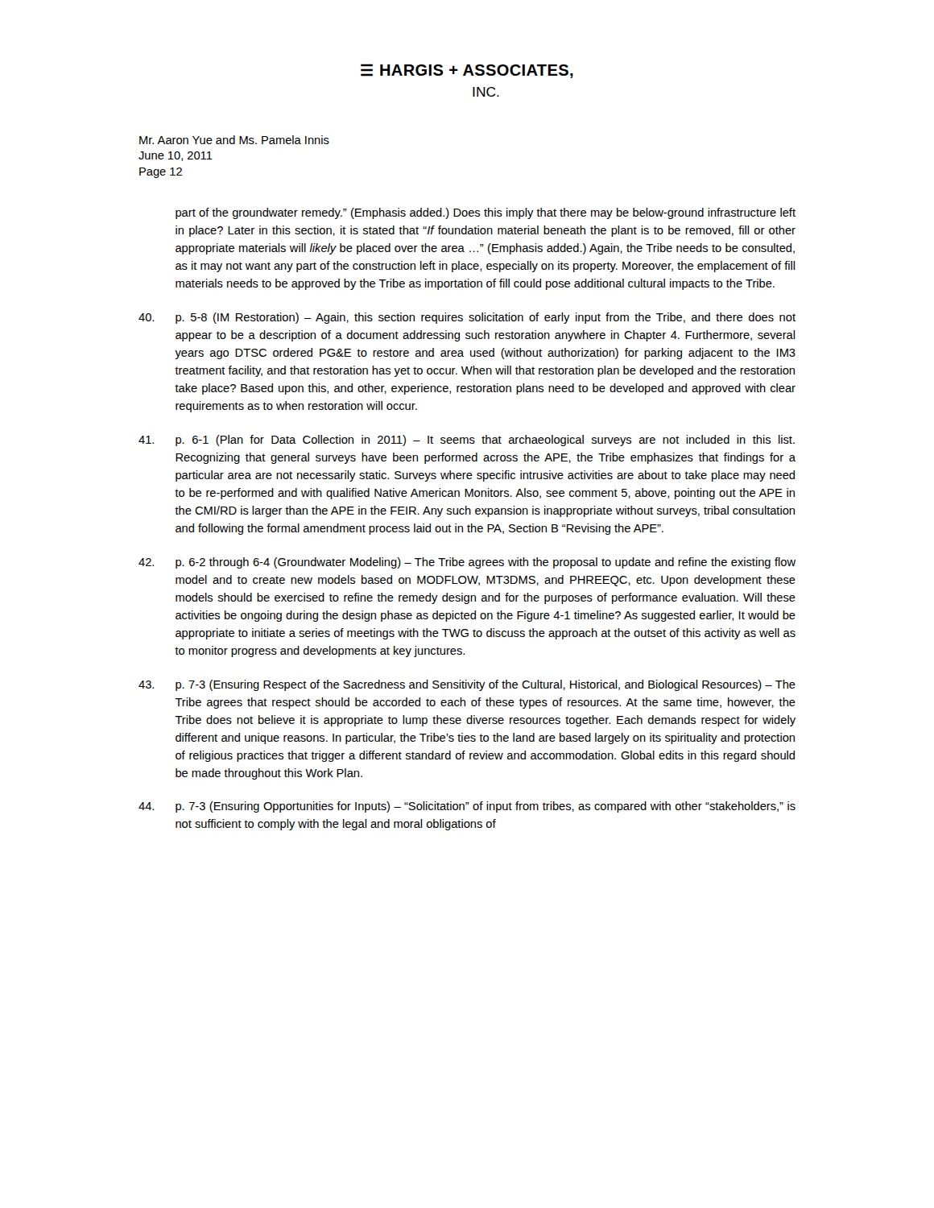☰HARGIS + ASSOCIATES,
INC.
Mr. Aaron Yue and Ms. Pamela Innis
June 10, 2011
Page 12
part of the groundwater remedy.” (Emphasis added.) Does this imply that there may be below-ground infrastructure left in place? Later in this section, it is stated that “If foundation material beneath the plant is to be removed, fill or other appropriate materials will likely be placed over the area …” (Emphasis added.) Again, the Tribe needs to be consulted, as it may not want any part of the construction left in place, especially on its property. Moreover, the emplacement of fill materials needs to be approved by the Tribe as importation of fill could pose additional cultural impacts to the Tribe.
p. 5-8 (IM Restoration) – Again, this section requires solicitation of early input from the Tribe, and there does not appear to be a description of a document addressing such restoration anywhere in Chapter 4. Furthermore, several years ago DTSC ordered PG&E to restore and area used (without authorization) for parking adjacent to the IM3 treatment facility, and that restoration has yet to occur. When will that restoration plan be developed and the restoration take place? Based upon this, and other, experience, restoration plans need to be developed and approved with clear requirements as to when restoration will occur.
p. 6-1 (Plan for Data Collection in 2011) – It seems that archaeological surveys are not included in this list. Recognizing that general surveys have been performed across the APE, the Tribe emphasizes that findings for a particular area are not necessarily static. Surveys where specific intrusive activities are about to take place may need to be re-performed and with qualified Native American Monitors. Also, see comment 5, above, pointing out the APE in the CMI/RD is larger than the APE in the FEIR. Any such expansion is inappropriate without surveys, tribal consultation and following the formal amendment process laid out in the PA, Section B “Revising the APE”.
p. 6-2 through 6-4 (Groundwater Modeling) – The Tribe agrees with the proposal to update and refine the existing flow model and to create new models based on MODFLOW, MT3DMS, and PHREEQC, etc. Upon development these models should be exercised to refine the remedy design and for the purposes of performance evaluation. Will these activities be ongoing during the design phase as depicted on the Figure 4-1 timeline? As suggested earlier, It would be appropriate to initiate a series of meetings with the TWG to discuss the approach at the outset of this activity as well as to monitor progress and developments at key junctures.
p. 7-3 (Ensuring Respect of the Sacredness and Sensitivity of the Cultural, Historical, and Biological Resources) – The Tribe agrees that respect should be accorded to each of these types of resources. At the same time, however, the Tribe does not believe it is appropriate to lump these diverse resources together. Each demands respect for widely different and unique reasons. In particular, the Tribe’s ties to the land are based largely on its spirituality and protection of religious practices that trigger a different standard of review and accommodation. Global edits in this regard should be made throughout this Work Plan.
p. 7-3 (Ensuring Opportunities for Inputs) – “Solicitation” of input from tribes, as compared with other “stakeholders,” is not sufficient to comply with the legal and moral obligations of